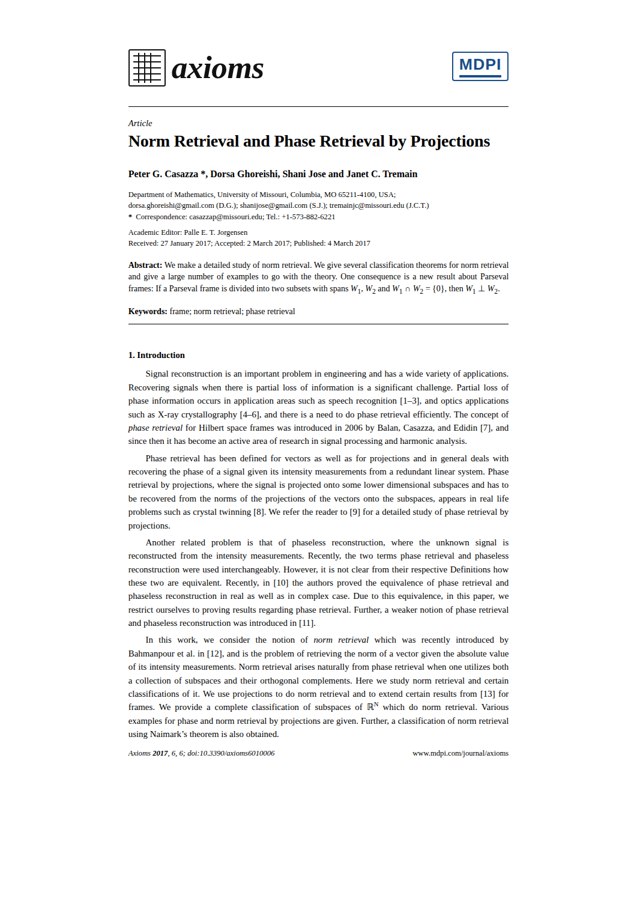axioms
MDPI
Article
Norm Retrieval and Phase Retrieval by Projections
Peter G. Casazza *, Dorsa Ghoreishi, Shani Jose and Janet C. Tremain
Department of Mathematics, University of Missouri, Columbia, MO 65211-4100, USA;
dorsa.ghoreishi@gmail.com (D.G.); shanijose@gmail.com (S.J.); tremainjc@missouri.edu (J.C.T.)
* Correspondence: casazzap@missouri.edu; Tel.: +1-573-882-6221
Academic Editor: Palle E. T. Jorgensen
Received: 27 January 2017; Accepted: 2 March 2017; Published: 4 March 2017
Abstract: We make a detailed study of norm retrieval. We give several classification theorems for norm retrieval and give a large number of examples to go with the theory. One consequence is a new result about Parseval frames: If a Parseval frame is divided into two subsets with spans W1, W2 and W1 ∩ W2 = {0}, then W1 ⊥ W2.
Keywords: frame; norm retrieval; phase retrieval
1. Introduction
Signal reconstruction is an important problem in engineering and has a wide variety of applications. Recovering signals when there is partial loss of information is a significant challenge. Partial loss of phase information occurs in application areas such as speech recognition [1–3], and optics applications such as X-ray crystallography [4–6], and there is a need to do phase retrieval efficiently. The concept of phase retrieval for Hilbert space frames was introduced in 2006 by Balan, Casazza, and Edidin [7], and since then it has become an active area of research in signal processing and harmonic analysis.
Phase retrieval has been defined for vectors as well as for projections and in general deals with recovering the phase of a signal given its intensity measurements from a redundant linear system. Phase retrieval by projections, where the signal is projected onto some lower dimensional subspaces and has to be recovered from the norms of the projections of the vectors onto the subspaces, appears in real life problems such as crystal twinning [8]. We refer the reader to [9] for a detailed study of phase retrieval by projections.
Another related problem is that of phaseless reconstruction, where the unknown signal is reconstructed from the intensity measurements. Recently, the two terms phase retrieval and phaseless reconstruction were used interchangeably. However, it is not clear from their respective Definitions how these two are equivalent. Recently, in [10] the authors proved the equivalence of phase retrieval and phaseless reconstruction in real as well as in complex case. Due to this equivalence, in this paper, we restrict ourselves to proving results regarding phase retrieval. Further, a weaker notion of phase retrieval and phaseless reconstruction was introduced in [11].
In this work, we consider the notion of norm retrieval which was recently introduced by Bahmanpour et al. in [12], and is the problem of retrieving the norm of a vector given the absolute value of its intensity measurements. Norm retrieval arises naturally from phase retrieval when one utilizes both a collection of subspaces and their orthogonal complements. Here we study norm retrieval and certain classifications of it. We use projections to do norm retrieval and to extend certain results from [13] for frames. We provide a complete classification of subspaces of ℝN which do norm retrieval. Various examples for phase and norm retrieval by projections are given. Further, a classification of norm retrieval using Naimark’s theorem is also obtained.
Axioms 2017, 6, 6; doi:10.3390/axioms6010006
www.mdpi.com/journal/axioms